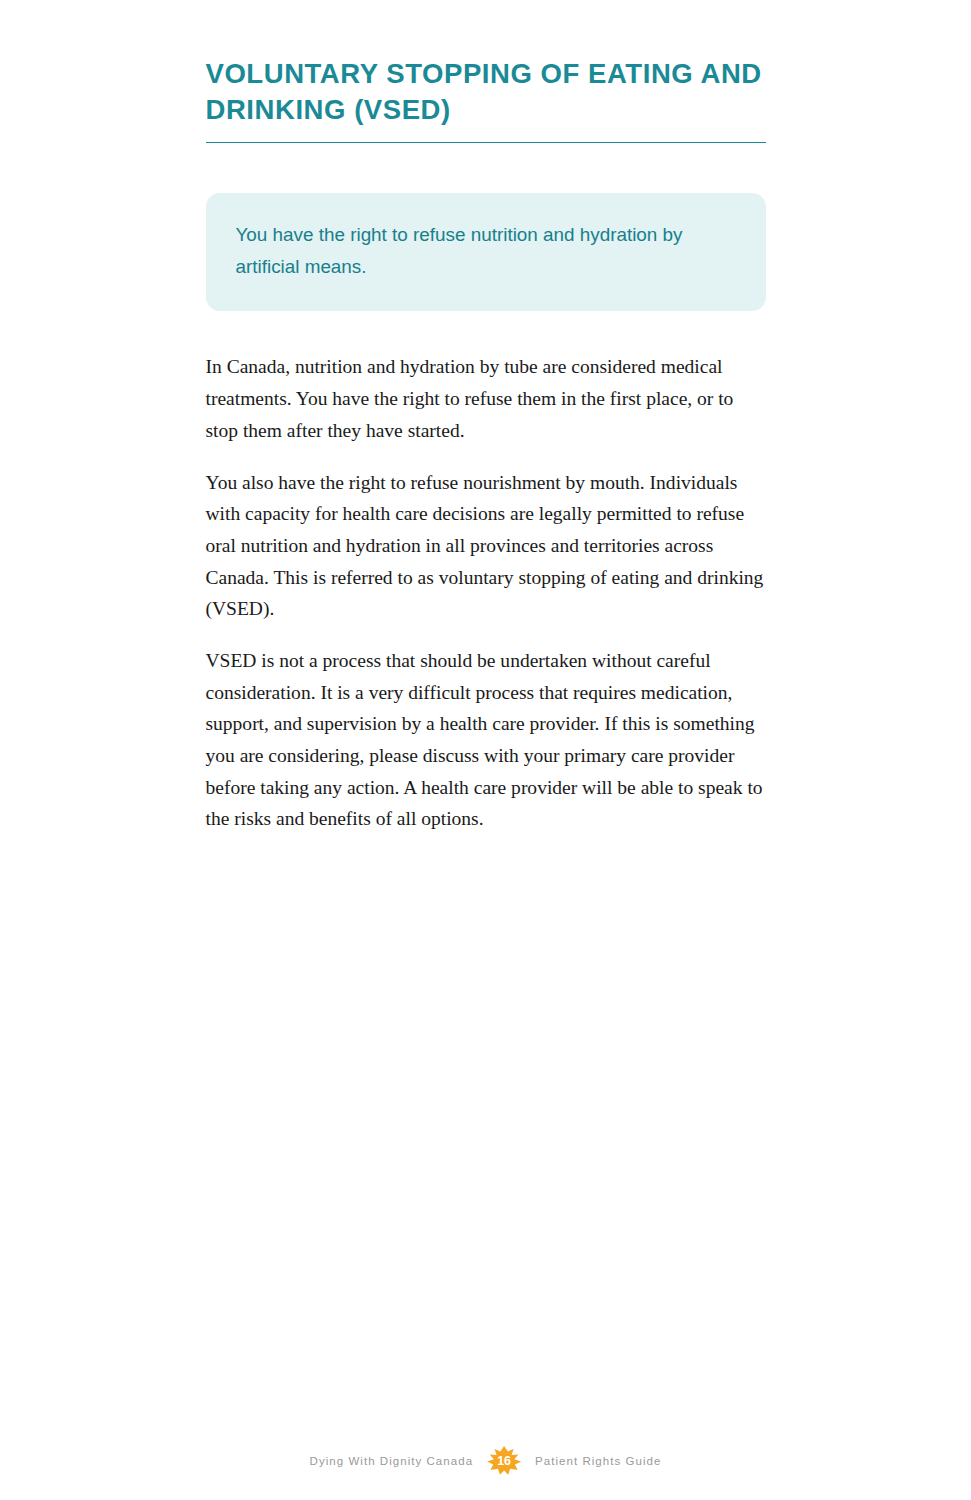Voluntary Stopping of Eating and Drinking (VSED)
You have the right to refuse nutrition and hydration by artificial means.
In Canada, nutrition and hydration by tube are considered medical treatments. You have the right to refuse them in the first place, or to stop them after they have started.
You also have the right to refuse nourishment by mouth. Individuals with capacity for health care decisions are legally permitted to refuse oral nutrition and hydration in all provinces and territories across Canada. This is referred to as voluntary stopping of eating and drinking (VSED).
VSED is not a process that should be undertaken without careful consideration. It is a very difficult process that requires medication, support, and supervision by a health care provider. If this is something you are considering, please discuss with your primary care provider before taking any action. A health care provider will be able to speak to the risks and benefits of all options.
Dying With Dignity Canada 16 Patient Rights Guide